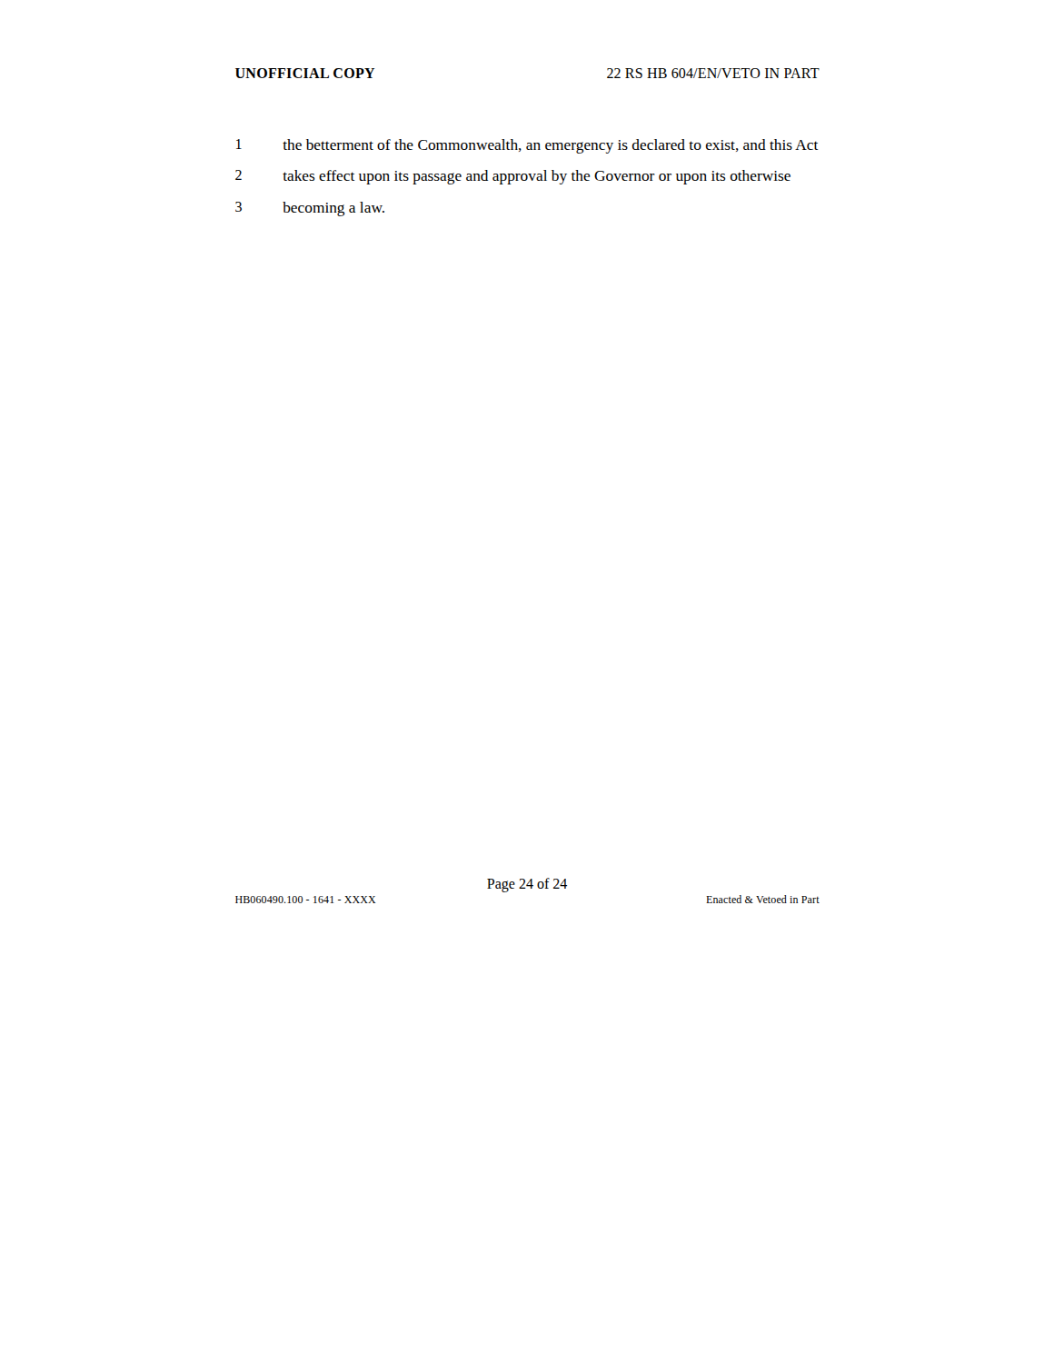UNOFFICIAL COPY
22 RS HB 604/EN/VETO IN PART
the betterment of the Commonwealth, an emergency is declared to exist, and this Act
takes effect upon its passage and approval by the Governor or upon its otherwise
becoming a law.
Page 24 of 24
HB060490.100 - 1641 - XXXX Enacted & Vetoed in Part